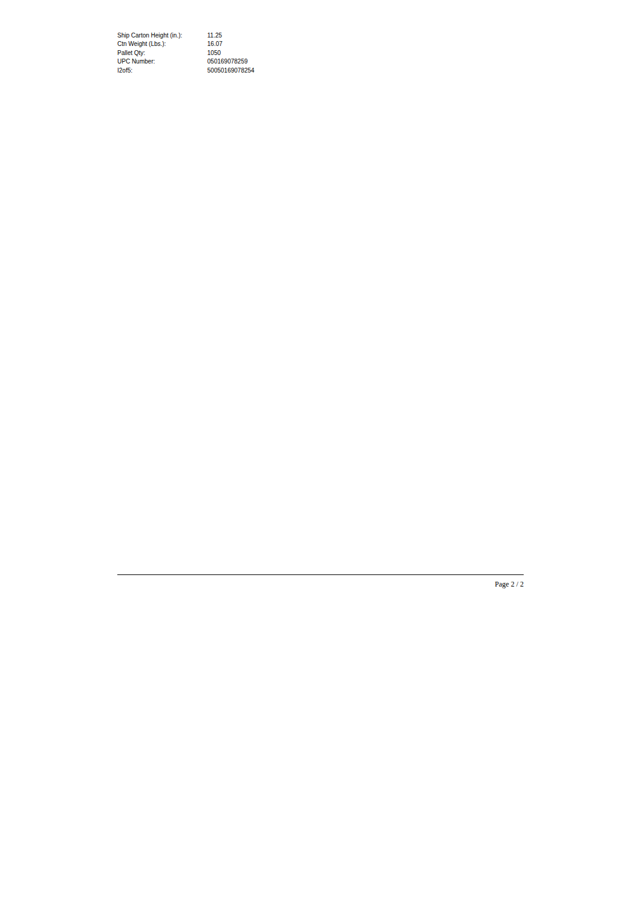| Ship Carton Height (in.): | 11.25 |
| Ctn Weight (Lbs.): | 16.07 |
| Pallet Qty: | 1050 |
| UPC Number: | 050169078259 |
| I2of5: | 50050169078254 |
Page 2 / 2